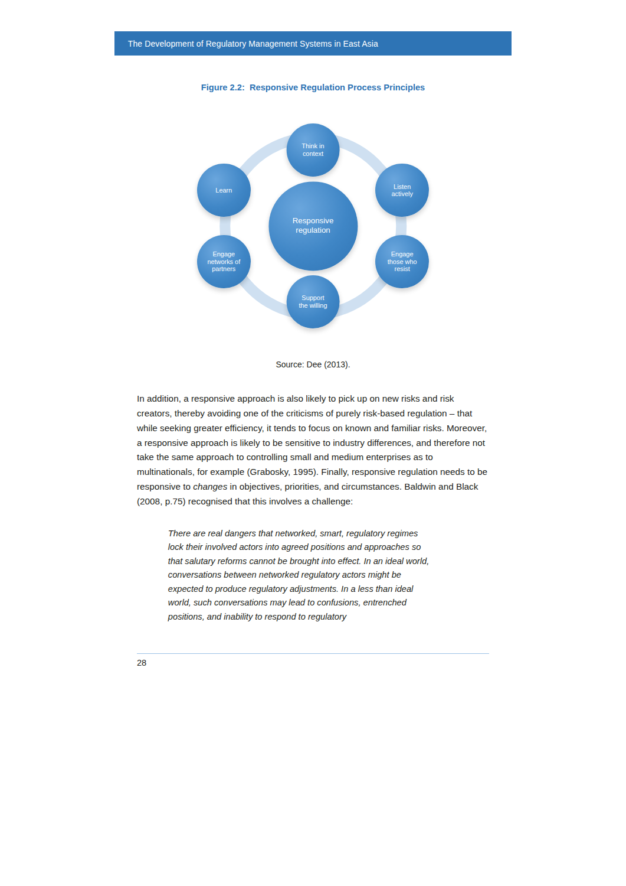The Development of Regulatory Management Systems in East Asia
Figure 2.2: Responsive Regulation Process Principles
Responsive
regulation
Think in
context
Listen
actively
Engage
those who
resist
Support
the willing
Engage
networks of
partners
Learn
Source: Dee (2013).
In addition, a responsive approach is also likely to pick up on new risks and risk creators, thereby avoiding one of the criticisms of purely risk-based regulation – that while seeking greater efficiency, it tends to focus on known and familiar risks. Moreover, a responsive approach is likely to be sensitive to industry differences, and therefore not take the same approach to controlling small and medium enterprises as to multinationals, for example (Grabosky, 1995). Finally, responsive regulation needs to be responsive to changes in objectives, priorities, and circumstances. Baldwin and Black (2008, p.75) recognised that this involves a challenge:
There are real dangers that networked, smart, regulatory regimes lock their involved actors into agreed positions and approaches so that salutary reforms cannot be brought into effect. In an ideal world, conversations between networked regulatory actors might be expected to produce regulatory adjustments. In a less than ideal world, such conversations may lead to confusions, entrenched positions, and inability to respond to regulatory
28